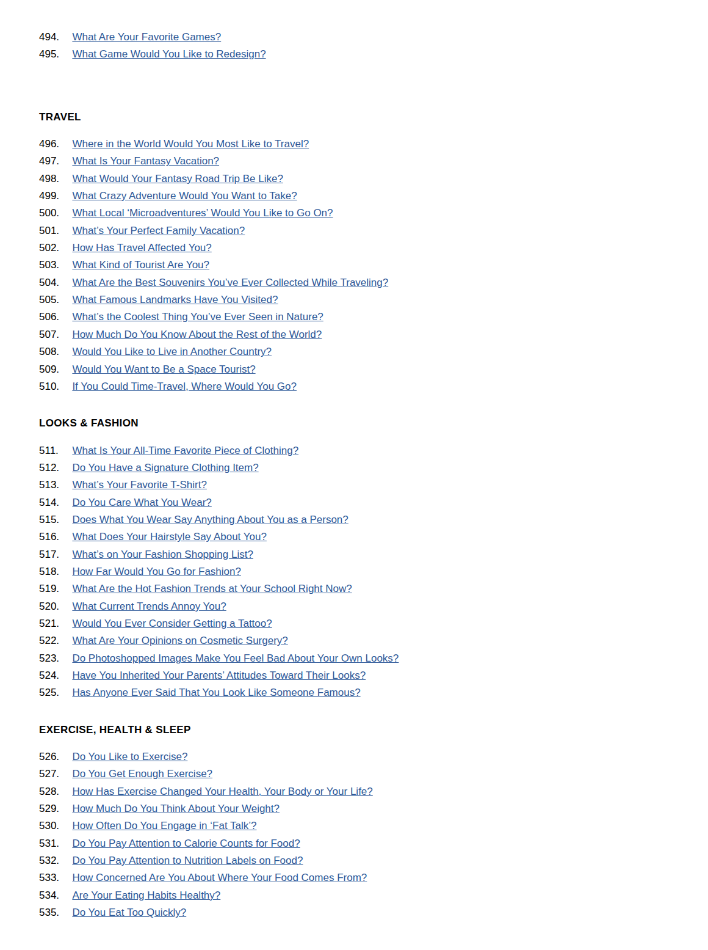494. What Are Your Favorite Games?
495. What Game Would You Like to Redesign?
TRAVEL
496. Where in the World Would You Most Like to Travel?
497. What Is Your Fantasy Vacation?
498. What Would Your Fantasy Road Trip Be Like?
499. What Crazy Adventure Would You Want to Take?
500. What Local ‘Microadventures’ Would You Like to Go On?
501. What’s Your Perfect Family Vacation?
502. How Has Travel Affected You?
503. What Kind of Tourist Are You?
504. What Are the Best Souvenirs You’ve Ever Collected While Traveling?
505. What Famous Landmarks Have You Visited?
506. What’s the Coolest Thing You’ve Ever Seen in Nature?
507. How Much Do You Know About the Rest of the World?
508. Would You Like to Live in Another Country?
509. Would You Want to Be a Space Tourist?
510. If You Could Time-Travel, Where Would You Go?
LOOKS & FASHION
511. What Is Your All-Time Favorite Piece of Clothing?
512. Do You Have a Signature Clothing Item?
513. What’s Your Favorite T-Shirt?
514. Do You Care What You Wear?
515. Does What You Wear Say Anything About You as a Person?
516. What Does Your Hairstyle Say About You?
517. What’s on Your Fashion Shopping List?
518. How Far Would You Go for Fashion?
519. What Are the Hot Fashion Trends at Your School Right Now?
520. What Current Trends Annoy You?
521. Would You Ever Consider Getting a Tattoo?
522. What Are Your Opinions on Cosmetic Surgery?
523. Do Photoshopped Images Make You Feel Bad About Your Own Looks?
524. Have You Inherited Your Parents’ Attitudes Toward Their Looks?
525. Has Anyone Ever Said That You Look Like Someone Famous?
EXERCISE, HEALTH & SLEEP
526. Do You Like to Exercise?
527. Do You Get Enough Exercise?
528. How Has Exercise Changed Your Health, Your Body or Your Life?
529. How Much Do You Think About Your Weight?
530. How Often Do You Engage in ‘Fat Talk’?
531. Do You Pay Attention to Calorie Counts for Food?
532. Do You Pay Attention to Nutrition Labels on Food?
533. How Concerned Are You About Where Your Food Comes From?
534. Are Your Eating Habits Healthy?
535. Do You Eat Too Quickly?